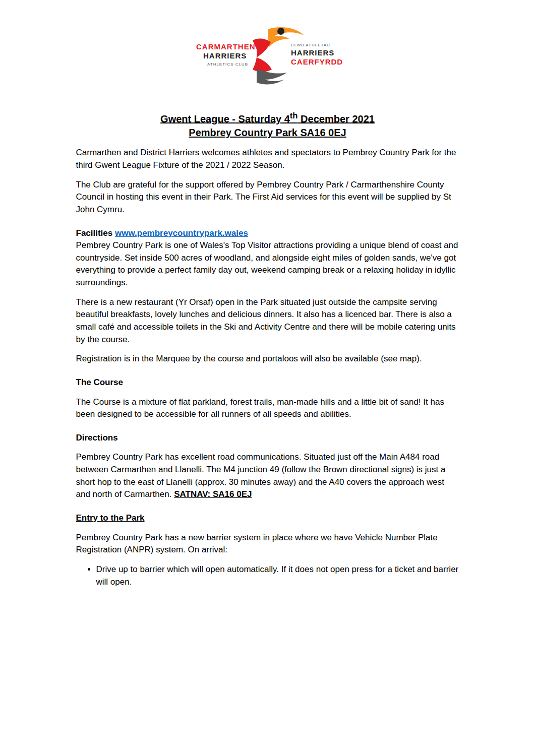CARMARTHEN HARRIERS ATHLETICS CLUB CLWB ATHLETAU HARRIERS CAERFYRDDIN
Gwent League - Saturday 4th December 2021 Pembrey Country Park SA16 0EJ
Carmarthen and District Harriers welcomes athletes and spectators to Pembrey Country Park for the third Gwent League Fixture of the 2021 / 2022 Season.
The Club are grateful for the support offered by Pembrey Country Park / Carmarthenshire County Council in hosting this event in their Park. The First Aid services for this event will be supplied by St John Cymru.
Facilities www.pembreycountrypark.wales
Pembrey Country Park is one of Wales's Top Visitor attractions providing a unique blend of coast and countryside. Set inside 500 acres of woodland, and alongside eight miles of golden sands, we've got everything to provide a perfect family day out, weekend camping break or a relaxing holiday in idyllic surroundings.
There is a new restaurant (Yr Orsaf) open in the Park situated just outside the campsite serving beautiful breakfasts, lovely lunches and delicious dinners. It also has a licenced bar. There is also a small café and accessible toilets in the Ski and Activity Centre and there will be mobile catering units by the course.
Registration is in the Marquee by the course and portaloos will also be available (see map).
The Course
The Course is a mixture of flat parkland, forest trails, man-made hills and a little bit of sand! It has been designed to be accessible for all runners of all speeds and abilities.
Directions
Pembrey Country Park has excellent road communications. Situated just off the Main A484 road between Carmarthen and Llanelli. The M4 junction 49 (follow the Brown directional signs) is just a short hop to the east of Llanelli (approx. 30 minutes away) and the A40 covers the approach west and north of Carmarthen. SATNAV: SA16 0EJ
Entry to the Park
Pembrey Country Park has a new barrier system in place where we have Vehicle Number Plate Registration (ANPR) system. On arrival:
Drive up to barrier which will open automatically. If it does not open press for a ticket and barrier will open.